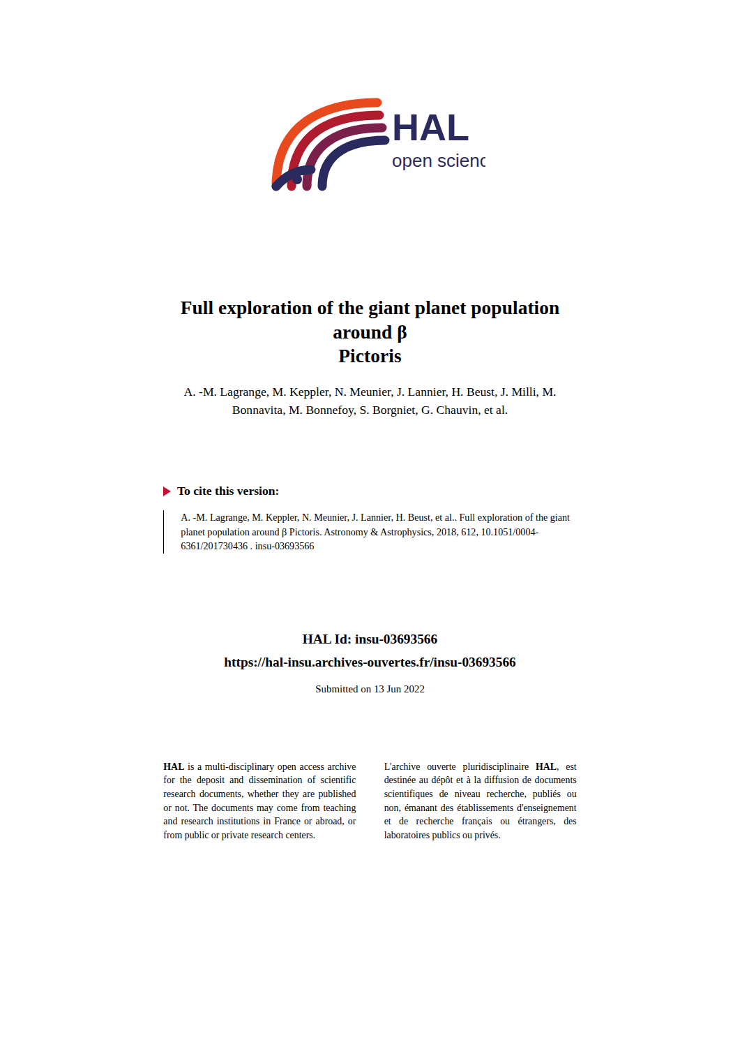HAL open science
Full exploration of the giant planet population around β
Pictoris
A. -M. Lagrange, M. Keppler, N. Meunier, J. Lannier, H. Beust, J. Milli, M.
Bonnavita, M. Bonnefoy, S. Borgniet, G. Chauvin, et al.
To cite this version:
A. -M. Lagrange, M. Keppler, N. Meunier, J. Lannier, H. Beust, et al.. Full exploration of the giant planet population around β Pictoris. Astronomy & Astrophysics, 2018, 612, 10.1051/0004- 6361/201730436 . insu-03693566
HAL Id: insu-03693566
https://hal-insu.archives-ouvertes.fr/insu-03693566
Submitted on 13 Jun 2022
HAL is a multi-disciplinary open access archive for the deposit and dissemination of scientific research documents, whether they are published or not. The documents may come from teaching and research institutions in France or abroad, or from public or private research centers.
L'archive ouverte pluridisciplinaire HAL, est destinée au dépôt et à la diffusion de documents scientifiques de niveau recherche, publiés ou non, émanant des établissements d'enseignement et de recherche français ou étrangers, des laboratoires publics ou privés.